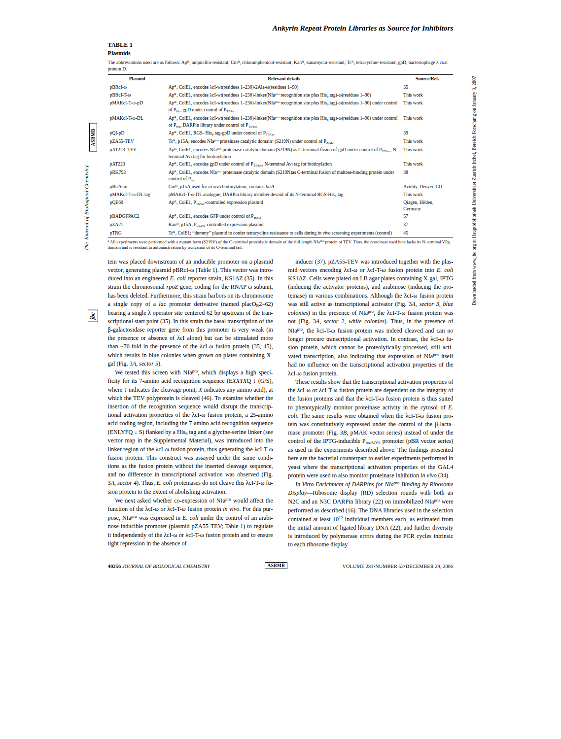ASBMB
The Journal of Biological Chemistry
jbc
Downloaded from www.jbc.org at Hauptbibliothek Universitaet Zuerich Irchel, Bereich Forschung on January 3, 2007
Ankyrin Repeat Protein Libraries as Source for Inhibitors
TABLE 1
Plasmids
The abbreviations used are as follows: ApR, ampicillin-resistant; CmR, chloramphenicol-resistant; KanR, kanamycin-resistant; TcR, tetracycline-resistant; gpD, bacteriophage λ coat protein D.
| Plasmid | Relevant details | Source/Ref. |
| --- | --- | --- |
| pBRcI-ω | Ap R , ColE1, encodes λcI-wt(residues 1–236)-2Ala-ω(residues 1–90) | 35 |
| pBRcI-T-ω | Ap R , ColE1, encodes λcI-wt(residues 1–236)-linker(NIa pro recognition site plus His 6 tag)-ω(residues 1–90) | This work |
| pMAKcI-T-ω-pD | Ap R , ColE1, encodes λcI-wt(residues 1–236)-linker(NIa pro recognition site plus His 6 tag)-ω(residues 1–90) under control of P bla , gpD under control of P T5/lac | This work |
| pMAKcI-T-ω-DL | Ap R , ColE1, encodes λcI-wt(residues 1–236)-linker(NIa pro recognition site plus His 6 tag)-ω(residues 1–90) under control of P bla , DARPin library under control of P T5/lac | This work |
| pQI-pD | Ap R , ColE1, RGS- His 6 tag-gpD under control of P T5/lac | 39 |
| pZA55-TEV | Tc R , p15A, encodes NIa pro proteinase catalytic domain a (S219N) under control of P BAD | This work |
| pAT223_TEV | Ap R , ColE1, encodes NIa pro proteinase catalytic domain (S219N) as C-terminal fusion of gpD under control of P T5/lac , N-terminal Avi tag for biotinylation | This work |
| pAT223 | Ap R , ColE1, encodes gpD under control of P T5/lac , N-terminal Avi tag for biotinylation | This work |
| pRK793 | Ap R , ColE1, encodes NIa pro proteinase catalytic domain (S219N)as C-terminal fusion of maltose-binding protein under control of P tac | 38 |
| pBirAcm | Cm R , p15A,used for in vivo biotinylation; contains birA | Avidity, Denver, CO |
| pMAKcI-T-ω-DL tag | pMAKcI-T-ω-DL analogue, DARPin library member devoid of its N-terminal RGS-His 6 tag | This work |
| pQE60 | Ap R , ColE1, P T5/lac -controlled expression plasmid | Qiagen, Hilden, Germany |
| pBADGFPAC2 | Ap R , ColE1, encodes GFP under control of P BAD | 57 |
| pZA21 | Kan R , p15A, P tet-O1 -controlled expression plasmid | 37 |
| pTRG | Tc R , ColE1; “dummy” plasmid to confer tetracycline resistance to cells during in vivo screening experiments (control) | 45 |
a All experiments were performed with a mutant form (S219V) of the C-terminal proteolytic domain of the full-length NIapro protein of TEV. Thus, the proteinase used here lacks its N-terminal VPg domain and is resistant to autoinactivation by truncation of its C-terminal tail.
tein was placed downstream of an inducible promoter on a plasmid vector, generating plasmid pBRcI-ω (Table 1). This vector was introduced into an engineered E. coli reporter strain, KS1ΔZ (35). In this strain the chromosomal rpoZ gene, coding for the RNAP ω subunit, has been deleted. Furthermore, this strain harbors on its chromosome a single copy of a lac promoter derivative (named placOR2–62) bearing a single λ operator site centered 62 bp upstream of the transcriptional start point (35). In this strain the basal transcription of the β-galactosidase reporter gene from this promoter is very weak (in the presence or absence of λcI alone) but can be stimulated more than ~70-fold in the presence of the λcI-ω fusion protein (35, 45), which results in blue colonies when grown on plates containing X-gal (Fig. 3A, sector 5).
We tested this screen with NIapro, which displays a high specificity for its 7-amino acid recognition sequence (EXXYXQ ↓ (G/S), where ↓ indicates the cleavage point; X indicates any amino acid), at which the TEV polyprotein is cleaved (46). To examine whether the insertion of the recognition sequence would disrupt the transcriptional activation properties of the λcI-ω fusion protein, a 25-amino acid coding region, including the 7-amino acid recognition sequence (ENLYFQ ↓ S) flanked by a His6 tag and a glycine-serine linker (see vector map in the Supplemental Material), was introduced into the linker region of the λcI-ω fusion protein, thus generating the λcI-T-ω fusion protein. This construct was assayed under the same conditions as the fusion protein without the inserted cleavage sequence, and no difference in transcriptional activation was observed (Fig. 3A, sector 4). Thus, E. coli proteinases do not cleave this λcI-T-ω fusion protein to the extent of abolishing activation.
We next asked whether co-expression of NIapro would affect the function of the λcI-ω or λcI-T-ω fusion protein in vivo. For this purpose, NIapro was expressed in E. coli under the control of an arabinose-inducible promoter (plasmid pZA55-TEV; Table 1) to regulate it independently of the λcI-ω or λcI-T-ω fusion protein and to ensure tight repression in the absence of
inducer (37). pZA55-TEV was introduced together with the plasmid vectors encoding λcI-ω or λcI-T-ω fusion protein into E. coli KS1ΔZ. Cells were plated on LB agar plates containing X-gal, IPTG (inducing the activator proteins), and arabinose (inducing the proteinase) in various combinations. Although the λcI-ω fusion protein was still active as transcriptional activator (Fig. 3A, sector 3, blue colonies) in the presence of NIapro, the λcI-T-ω fusion protein was not (Fig. 3A, sector 2, white colonies). Thus, in the presence of NIapro, the λcI-T-ω fusion protein was indeed cleaved and can no longer procure transcriptional activation. In contrast, the λcI-ω fusion protein, which cannot be proteolytically processed, still activated transcription, also indicating that expression of NIapro itself had no influence on the transcriptional activation properties of the λcI-ω fusion protein.
These results show that the transcriptional activation properties of the λcI-ω or λcI-T-ω fusion protein are dependent on the integrity of the fusion proteins and that the λcI-T-ω fusion protein is thus suited to phenotypically monitor proteinase activity in the cytosol of E. coli. The same results were obtained when the λcI-T-ω fusion protein was constitutively expressed under the control of the β-lactamase promoter (Fig. 3B, pMAK vector series) instead of under the control of the IPTG-inducible Plac-UV5 promoter (pBR vector series) as used in the experiments described above. The findings presented here are the bacterial counterpart to earlier experiments performed in yeast where the transcriptional activation properties of the GAL4 protein were used to also monitor proteinase inhibition in vivo (34).
In Vitro Enrichment of DARPins for NIapro Binding by Ribosome Display—Ribosome display (RD) selection rounds with both an N2C and an N3C DARPin library (22) on immobilized NIapro were performed as described (16). The DNA libraries used in the selection contained at least 1012 individual members each, as estimated from the initial amount of ligated library DNA (22), and further diversity is introduced by polymerase errors during the PCR cycles intrinsic to each ribosome display
40256 JOURNAL OF BIOLOGICAL CHEMISTRY
ASBMB
VOLUME 281•NUMBER 52•DECEMBER 29, 2006